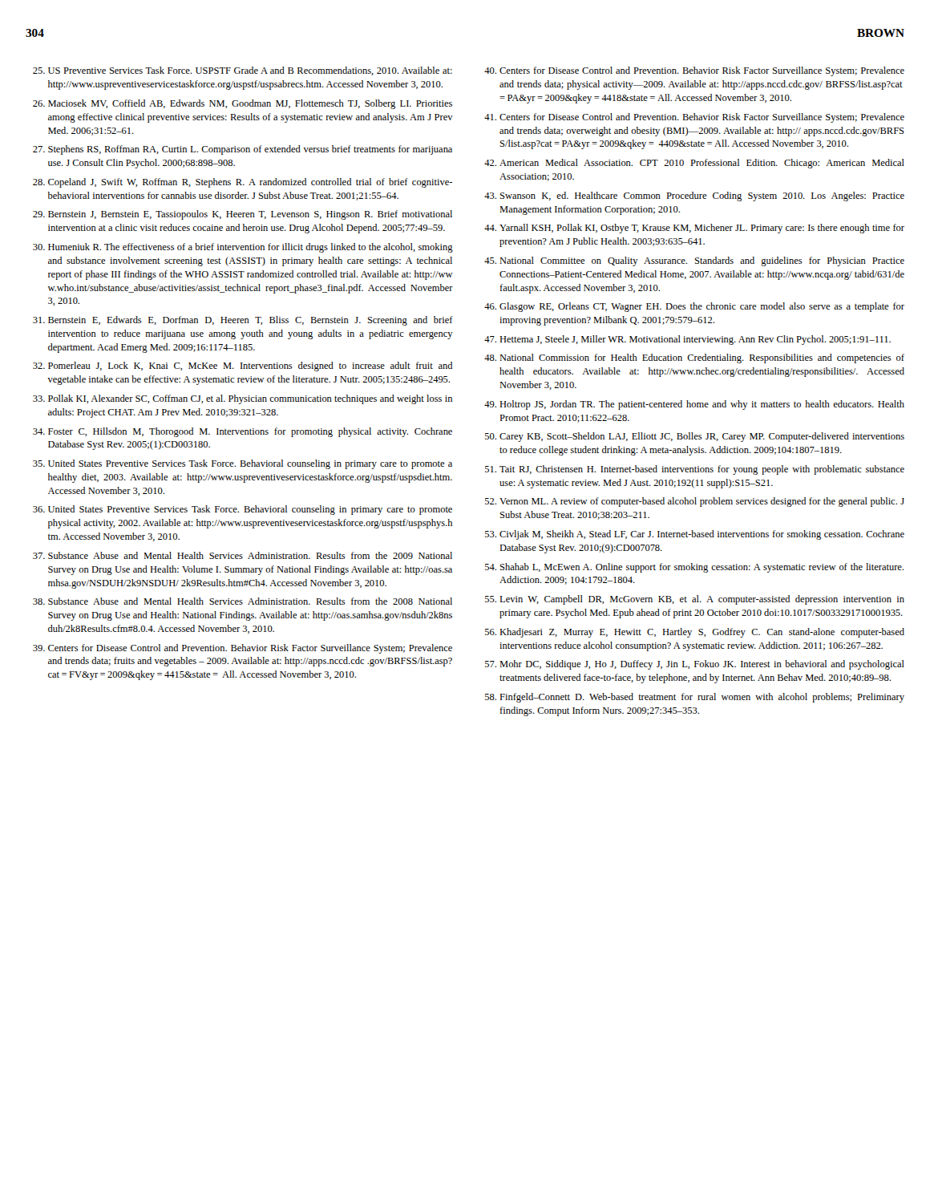304 BROWN
US Preventive Services Task Force. USPSTF Grade A and B Recommendations, 2010. Available at: http://www.uspreventiveservicestaskforce.org/uspstf/uspsabrecs.htm. Accessed November 3, 2010.
Maciosek MV, Coffield AB, Edwards NM, Goodman MJ, Flottemesch TJ, Solberg LI. Priorities among effective clinical preventive services: Results of a systematic review and analysis. Am J Prev Med. 2006;31:52–61.
Stephens RS, Roffman RA, Curtin L. Comparison of extended versus brief treatments for marijuana use. J Consult Clin Psychol. 2000;68:898–908.
Copeland J, Swift W, Roffman R, Stephens R. A randomized controlled trial of brief cognitive-behavioral interventions for cannabis use disorder. J Subst Abuse Treat. 2001;21:55–64.
Bernstein J, Bernstein E, Tassiopoulos K, Heeren T, Levenson S, Hingson R. Brief motivational intervention at a clinic visit reduces cocaine and heroin use. Drug Alcohol Depend. 2005;77:49–59.
Humeniuk R. The effectiveness of a brief intervention for illicit drugs linked to the alcohol, smoking and substance involvement screening test (ASSIST) in primary health care settings: A technical report of phase III findings of the WHO ASSIST randomized controlled trial. Available at: http://www.who.int/substance_abuse/activities/assist_technical report_phase3_final.pdf. Accessed November 3, 2010.
Bernstein E, Edwards E, Dorfman D, Heeren T, Bliss C, Bernstein J. Screening and brief intervention to reduce marijuana use among youth and young adults in a pediatric emergency department. Acad Emerg Med. 2009;16:1174–1185.
Pomerleau J, Lock K, Knai C, McKee M. Interventions designed to increase adult fruit and vegetable intake can be effective: A systematic review of the literature. J Nutr. 2005;135:2486–2495.
Pollak KI, Alexander SC, Coffman CJ, et al. Physician communication techniques and weight loss in adults: Project CHAT. Am J Prev Med. 2010;39:321–328.
Foster C, Hillsdon M, Thorogood M. Interventions for promoting physical activity. Cochrane Database Syst Rev. 2005;(1):CD003180.
United States Preventive Services Task Force. Behavioral counseling in primary care to promote a healthy diet, 2003. Available at: http://www.uspreventiveservicestaskforce.org/uspstf/uspsdiet.htm. Accessed November 3, 2010.
United States Preventive Services Task Force. Behavioral counseling in primary care to promote physical activity, 2002. Available at: http://www.uspreventiveservicestaskforce.org/uspstf/uspsphys.htm. Accessed November 3, 2010.
Substance Abuse and Mental Health Services Administration. Results from the 2009 National Survey on Drug Use and Health: Volume I. Summary of National Findings Available at: http://oas.samhsa.gov/NSDUH/2k9NSDUH/ 2k9Results.htm#Ch4. Accessed November 3, 2010.
Substance Abuse and Mental Health Services Administration. Results from the 2008 National Survey on Drug Use and Health: National Findings. Available at: http://oas.samhsa.gov/nsduh/2k8nsduh/2k8Results.cfm#8.0.4. Accessed November 3, 2010.
Centers for Disease Control and Prevention. Behavior Risk Factor Surveillance System; Prevalence and trends data; fruits and vegetables – 2009. Available at: http://apps.nccd.cdc .gov/BRFSS/list.asp?cat = FV&yr = 2009&qkey = 4415&state =  All. Accessed November 3, 2010.
Centers for Disease Control and Prevention. Behavior Risk Factor Surveillance System; Prevalence and trends data; physical activity—2009. Available at: http://apps.nccd.cdc.gov/ BRFSS/list.asp?cat = PA&yr = 2009&qkey = 4418&state = All. Accessed November 3, 2010.
Centers for Disease Control and Prevention. Behavior Risk Factor Surveillance System; Prevalence and trends data; overweight and obesity (BMI)—2009. Available at: http:// apps.nccd.cdc.gov/BRFSS/list.asp?cat = PA&yr = 2009&qkey =  4409&state = All. Accessed November 3, 2010.
American Medical Association. CPT 2010 Professional Edition. Chicago: American Medical Association; 2010.
Swanson K, ed. Healthcare Common Procedure Coding System 2010. Los Angeles: Practice Management Information Corporation; 2010.
Yarnall KSH, Pollak KI, Ostbye T, Krause KM, Michener JL. Primary care: Is there enough time for prevention? Am J Public Health. 2003;93:635–641.
National Committee on Quality Assurance. Standards and guidelines for Physician Practice Connections–Patient-Centered Medical Home, 2007. Available at: http://www.ncqa.org/ tabid/631/default.aspx. Accessed November 3, 2010.
Glasgow RE, Orleans CT, Wagner EH. Does the chronic care model also serve as a template for improving prevention? Milbank Q. 2001;79:579–612.
Hettema J, Steele J, Miller WR. Motivational interviewing. Ann Rev Clin Pychol. 2005;1:91–111.
National Commission for Health Education Credentialing. Responsibilities and competencies of health educators. Available at: http://www.nchec.org/credentialing/responsibilities/. Accessed November 3, 2010.
Holtrop JS, Jordan TR. The patient-centered home and why it matters to health educators. Health Promot Pract. 2010;11:622–628.
Carey KB, Scott–Sheldon LAJ, Elliott JC, Bolles JR, Carey MP. Computer-delivered interventions to reduce college student drinking: A meta-analysis. Addiction. 2009;104:1807–1819.
Tait RJ, Christensen H. Internet-based interventions for young people with problematic substance use: A systematic review. Med J Aust. 2010;192(11 suppl):S15–S21.
Vernon ML. A review of computer-based alcohol problem services designed for the general public. J Subst Abuse Treat. 2010;38:203–211.
Civljak M, Sheikh A, Stead LF, Car J. Internet-based interventions for smoking cessation. Cochrane Database Syst Rev. 2010;(9):CD007078.
Shahab L, McEwen A. Online support for smoking cessation: A systematic review of the literature. Addiction. 2009; 104:1792–1804.
Levin W, Campbell DR, McGovern KB, et al. A computer-assisted depression intervention in primary care. Psychol Med. Epub ahead of print 20 October 2010 doi:10.1017/S0033291710001935.
Khadjesari Z, Murray E, Hewitt C, Hartley S, Godfrey C. Can stand-alone computer-based interventions reduce alcohol consumption? A systematic review. Addiction. 2011; 106:267–282.
Mohr DC, Siddique J, Ho J, Duffecy J, Jin L, Fokuo JK. Interest in behavioral and psychological treatments delivered face-to-face, by telephone, and by Internet. Ann Behav Med. 2010;40:89–98.
Finfgeld–Connett D. Web-based treatment for rural women with alcohol problems; Preliminary findings. Comput Inform Nurs. 2009;27:345–353.